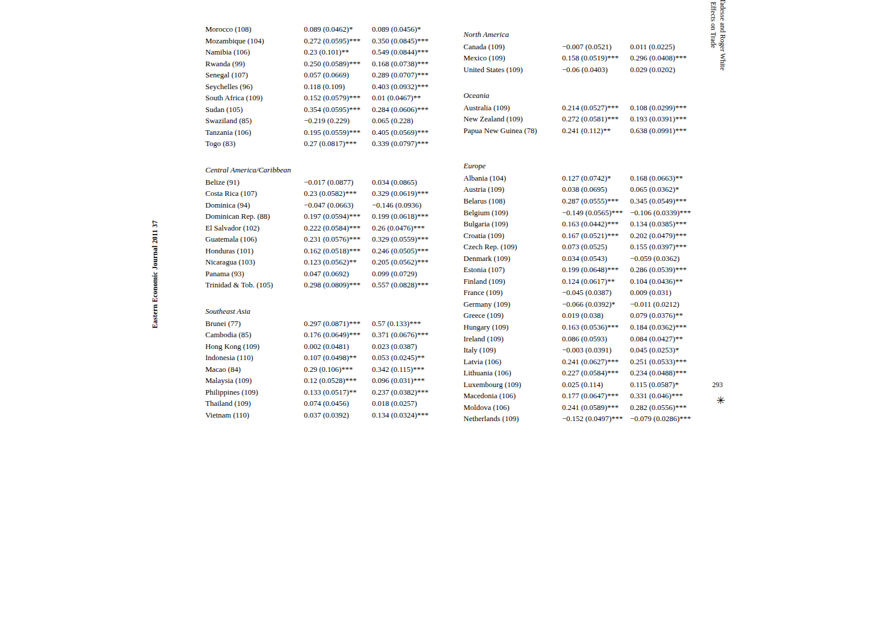Eastern Economic Journal 2011 37
Bedassa Tadesse and Roger White Emigrant Effects on Trade
293
✳
| Morocco (108) | 0.089 (0.0462)* | 0.089 (0.0456)* |
| Mozambique (104) | 0.272 (0.0595)*** | 0.350 (0.0845)*** |
| Namibia (106) | 0.23 (0.101)** | 0.549 (0.0844)*** |
| Rwanda (99) | 0.250 (0.0589)*** | 0.168 (0.0738)*** |
| Senegal (107) | 0.057 (0.0669) | 0.289 (0.0707)*** |
| Seychelles (96) | 0.118 (0.109) | 0.403 (0.0932)*** |
| South Africa (109) | 0.152 (0.0579)*** | 0.01 (0.0467)** |
| Sudan (105) | 0.354 (0.0595)*** | 0.284 (0.0606)*** |
| Swaziland (85) | − 0.219 (0.229) | 0.065 (0.228) |
| Tanzania (106) | 0.195 (0.0559)*** | 0.405 (0.0569)*** |
| Togo (83) | 0.27 (0.0817)*** | 0.339 (0.0797)*** |
| Central America/Caribbean | | |
| Belize (91) | − 0.017 (0.0877) | 0.034 (0.0865) |
| Costa Rica (107) | 0.23 (0.0582)*** | 0.329 (0.0619)*** |
| Dominica (94) | − 0.047 (0.0663) | − 0.146 (0.0936) |
| Dominican Rep. (88) | 0.197 (0.0594)*** | 0.199 (0.0618)*** |
| El Salvador (102) | 0.222 (0.0584)*** | 0.26 (0.0476)*** |
| Guatemala (106) | 0.231 (0.0576)*** | 0.329 (0.0559)*** |
| Honduras (101) | 0.162 (0.0518)*** | 0.246 (0.0505)*** |
| Nicaragua (103) | 0.123 (0.0562)** | 0.205 (0.0562)*** |
| Panama (93) | 0.047 (0.0692) | 0.099 (0.0729) |
| Trinidad & Tob. (105) | 0.298 (0.0809)*** | 0.557 (0.0828)*** |
| Southeast Asia | | |
| Brunei (77) | 0.297 (0.0871)*** | 0.57 (0.133)*** |
| Cambodia (85) | 0.176 (0.0649)*** | 0.371 (0.0676)*** |
| Hong Kong (109) | 0.002 (0.0481) | 0.023 (0.0387) |
| Indonesia (110) | 0.107 (0.0498)** | 0.053 (0.0245)** |
| Macao (84) | 0.29 (0.106)*** | 0.342 (0.115)*** |
| Malaysia (109) | 0.12 (0.0528)*** | 0.096 (0.031)*** |
| Philippines (109) | 0.133 (0.0517)** | 0.237 (0.0382)*** |
| Thailand (109) | 0.074 (0.0456) | 0.018 (0.0257) |
| Vietnam (110) | 0.037 (0.0392) | 0.134 (0.0324)*** |
| North America | | |
| Canada (109) | − 0.007 (0.0521) | 0.011 (0.0225) |
| Mexico (109) | 0.158 (0.0519)*** | 0.296 (0.0408)*** |
| United States (109) | − 0.06 (0.0403) | 0.029 (0.0202) |
| Oceania | | |
| Australia (109) | 0.214 (0.0527)*** | 0.108 (0.0299)*** |
| New Zealand (109) | 0.272 (0.0581)*** | 0.193 (0.0391)*** |
| Papua New Guinea (78) | 0.241 (0.112)** | 0.638 (0.0991)*** |
| Europe | | |
| Albania (104) | 0.127 (0.0742)* | 0.168 (0.0663)** |
| Austria (109) | 0.038 (0.0695) | 0.065 (0.0362)* |
| Belarus (108) | 0.287 (0.0555)*** | 0.345 (0.0549)*** |
| Belgium (109) | − 0.149 (0.0565)*** | − 0.106 (0.0339)*** |
| Bulgaria (109) | 0.163 (0.0442)*** | 0.134 (0.0385)*** |
| Croatia (109) | 0.167 (0.0521)*** | 0.202 (0.0479)*** |
| Czech Rep. (109) | 0.073 (0.0525) | 0.155 (0.0397)*** |
| Denmark (109) | 0.034 (0.0543) | − 0.059 (0.0362) |
| Estonia (107) | 0.199 (0.0648)*** | 0.286 (0.0539)*** |
| Finland (109) | 0.124 (0.0617)** | 0.104 (0.0436)** |
| France (109) | − 0.045 (0.0387) | 0.009 (0.031) |
| Germany (109) | − 0.066 (0.0392)* | − 0.011 (0.0212) |
| Greece (109) | 0.019 (0.038) | 0.079 (0.0376)** |
| Hungary (109) | 0.163 (0.0536)*** | 0.184 (0.0362)*** |
| Ireland (109) | 0.086 (0.0593) | 0.084 (0.0427)** |
| Italy (109) | − 0.003 (0.0391) | 0.045 (0.0253)* |
| Latvia (106) | 0.241 (0.0627)*** | 0.251 (0.0533)*** |
| Lithuania (106) | 0.227 (0.0584)*** | 0.234 (0.0488)*** |
| Luxembourg (109) | 0.025 (0.114) | 0.115 (0.0587)* |
| Macedonia (106) | 0.177 (0.0647)*** | 0.331 (0.046)*** |
| Moldova (106) | 0.241 (0.0589)*** | 0.282 (0.0556)*** |
| Netherlands (109) | − 0.152 (0.0497)*** | − 0.079 (0.0286)*** |